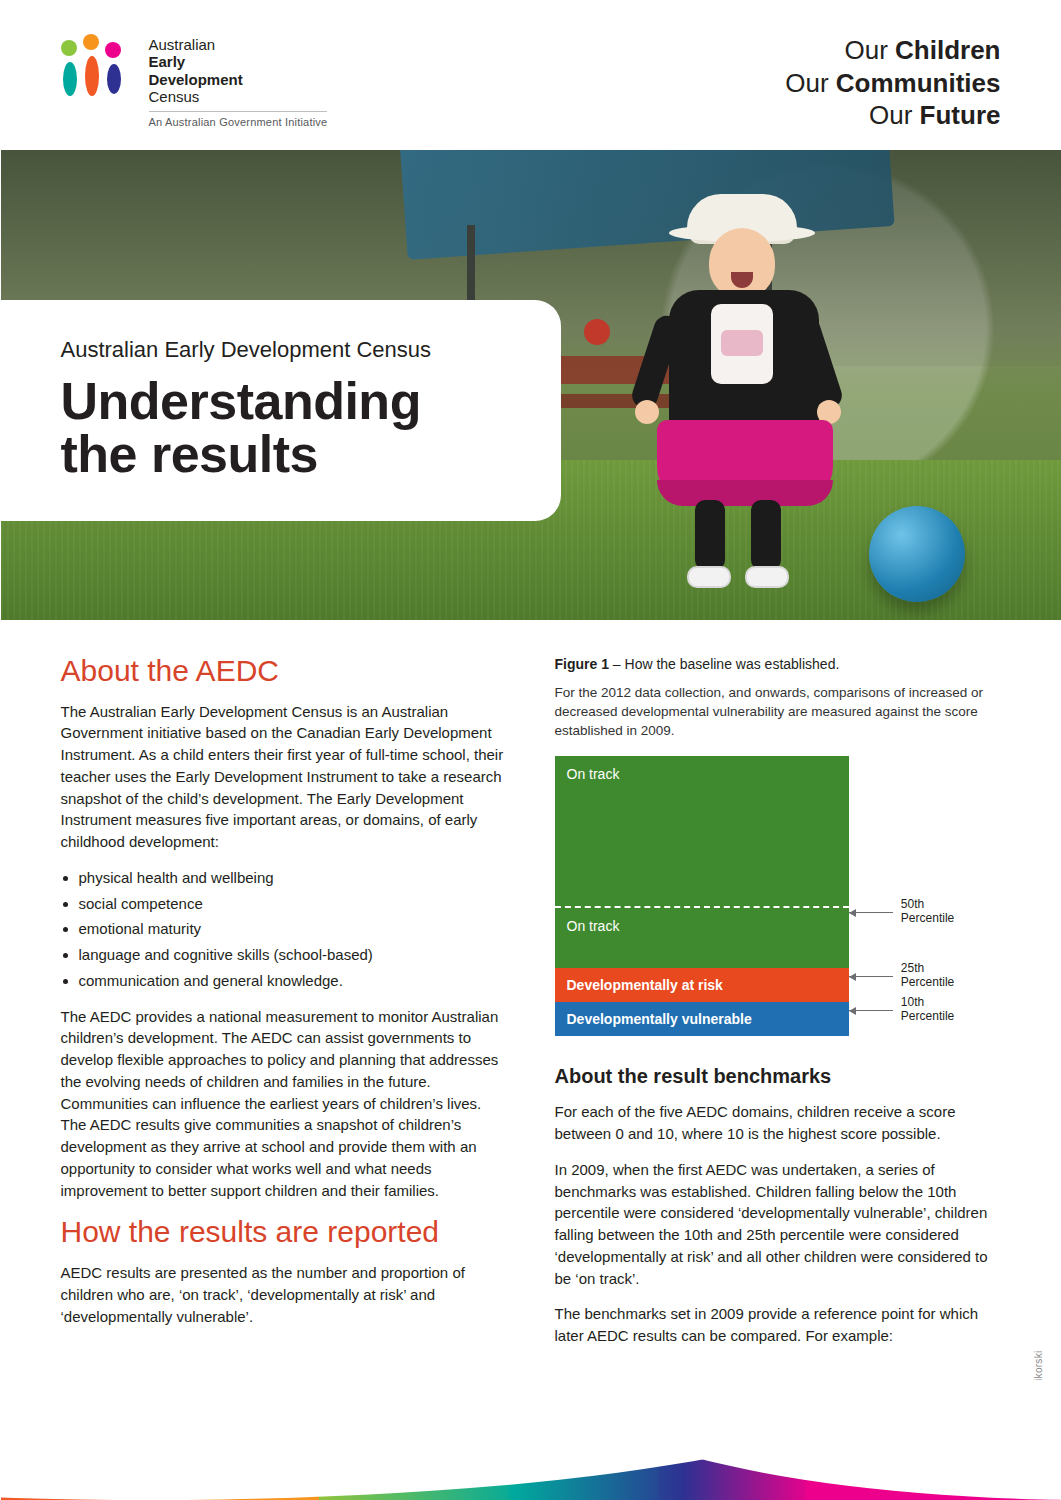Australian
Early
Development
Census
An Australian Government Initiative
Our Children
Our Communities
Our Future
Australian Early Development Census
Understanding
the results
Photo: Andrew Sikorski
About the AEDC
The Australian Early Development Census is an Australian Government initiative based on the Canadian Early Development Instrument. As a child enters their first year of full-time school, their teacher uses the Early Development Instrument to take a research snapshot of the child’s development. The Early Development Instrument measures five important areas, or domains, of early childhood development:
physical health and wellbeing
social competence
emotional maturity
language and cognitive skills (school-based)
communication and general knowledge.
The AEDC provides a national measurement to monitor Australian children’s development. The AEDC can assist governments to develop flexible approaches to policy and planning that addresses the evolving needs of children and families in the future. Communities can influence the earliest years of children’s lives. The AEDC results give communities a snapshot of children’s development as they arrive at school and provide them with an opportunity to consider what works well and what needs improvement to better support children and their families.
How the results are reported
AEDC results are presented as the number and proportion of children who are, ‘on track’, ‘developmentally at risk’ and ‘developmentally vulnerable’.
Figure 1 – How the baseline was established.
For the 2012 data collection, and onwards, comparisons of increased or decreased developmental vulnerability are measured against the score established in 2009.
On track
On track
Developmentally at risk
Developmentally vulnerable
50th
Percentile
25th
Percentile
10th
Percentile
About the result benchmarks
For each of the five AEDC domains, children receive a score between 0 and 10, where 10 is the highest score possible.
In 2009, when the first AEDC was undertaken, a series of benchmarks was established. Children falling below the 10th percentile were considered ‘developmentally vulnerable’, children falling between the 10th and 25th percentile were considered ‘developmentally at risk’ and all other children were considered to be ‘on track’.
The benchmarks set in 2009 provide a reference point for which later AEDC results can be compared. For example: